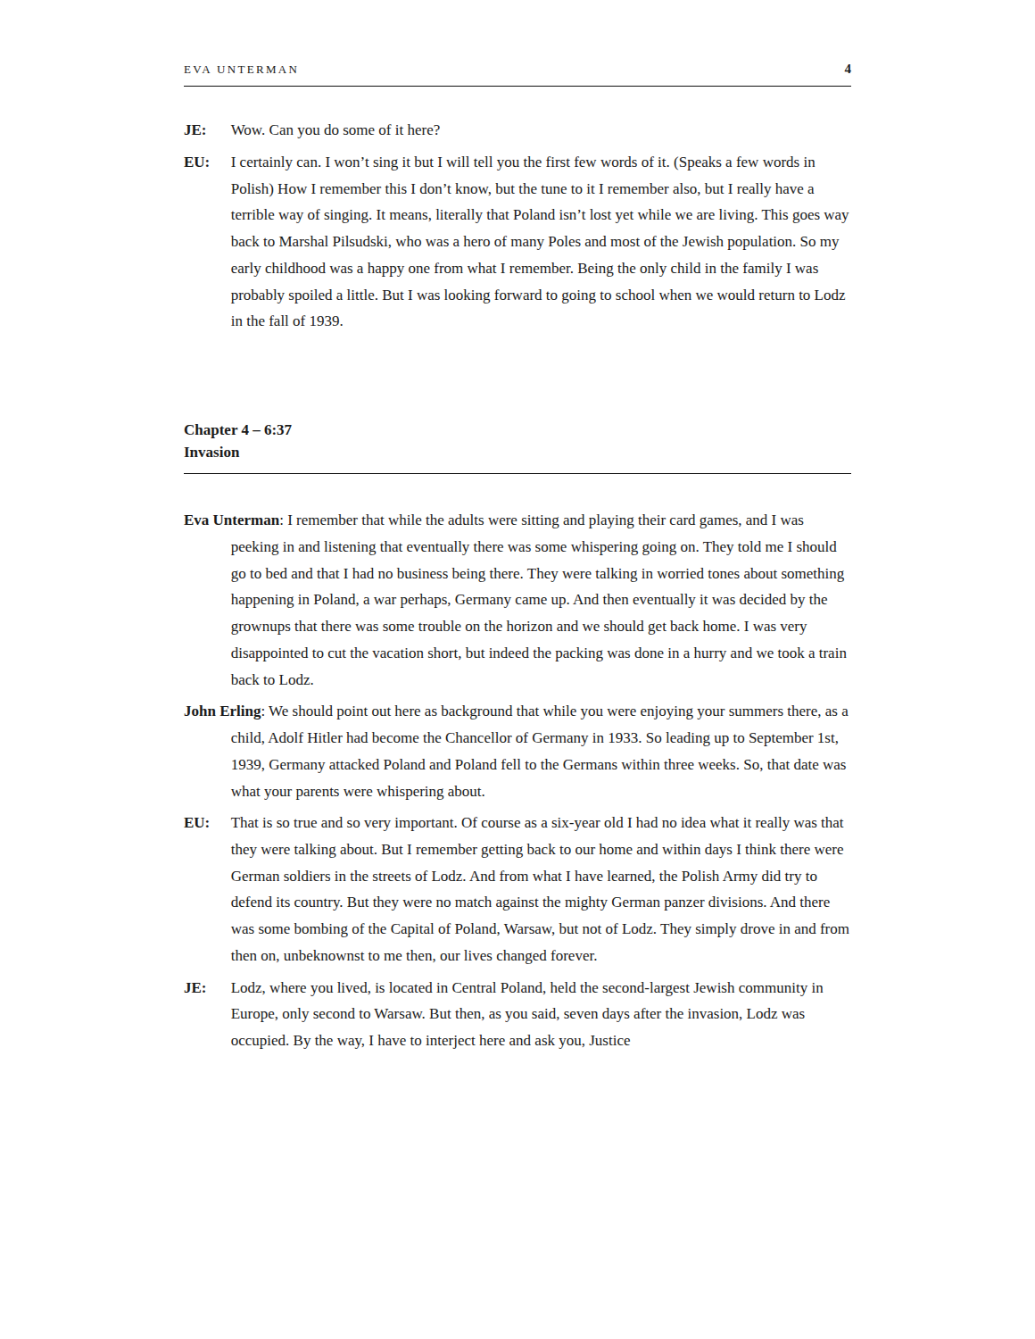Eva Unterman 4
JE:
Wow. Can you do some of it here?
EU:
I certainly can. I won’t sing it but I will tell you the first few words of it. (Speaks a few words in Polish) How I remember this I don’t know, but the tune to it I remember also, but I really have a terrible way of singing. It means, literally that Poland isn’t lost yet while we are living. This goes way back to Marshal Pilsudski, who was a hero of many Poles and most of the Jewish population. So my early childhood was a happy one from what I remember. Being the only child in the family I was probably spoiled a little. But I was looking forward to going to school when we would return to Lodz in the fall of 1939.
Chapter 4 – 6:37
Invasion
Eva Unterman: I remember that while the adults were sitting and playing their card games, and I was peeking in and listening that eventually there was some whispering going on. They told me I should go to bed and that I had no business being there. They were talking in worried tones about something happening in Poland, a war perhaps, Germany came up. And then eventually it was decided by the grownups that there was some trouble on the horizon and we should get back home. I was very disappointed to cut the vacation short, but indeed the packing was done in a hurry and we took a train back to Lodz.
John Erling: We should point out here as background that while you were enjoying your summers there, as a child, Adolf Hitler had become the Chancellor of Germany in 1933. So leading up to September 1st, 1939, Germany attacked Poland and Poland fell to the Germans within three weeks. So, that date was what your parents were whispering about.
EU:
That is so true and so very important. Of course as a six-year old I had no idea what it really was that they were talking about. But I remember getting back to our home and within days I think there were German soldiers in the streets of Lodz. And from what I have learned, the Polish Army did try to defend its country. But they were no match against the mighty German panzer divisions. And there was some bombing of the Capital of Poland, Warsaw, but not of Lodz. They simply drove in and from then on, unbeknownst to me then, our lives changed forever.
JE:
Lodz, where you lived, is located in Central Poland, held the second-largest Jewish community in Europe, only second to Warsaw. But then, as you said, seven days after the invasion, Lodz was occupied. By the way, I have to interject here and ask you, Justice